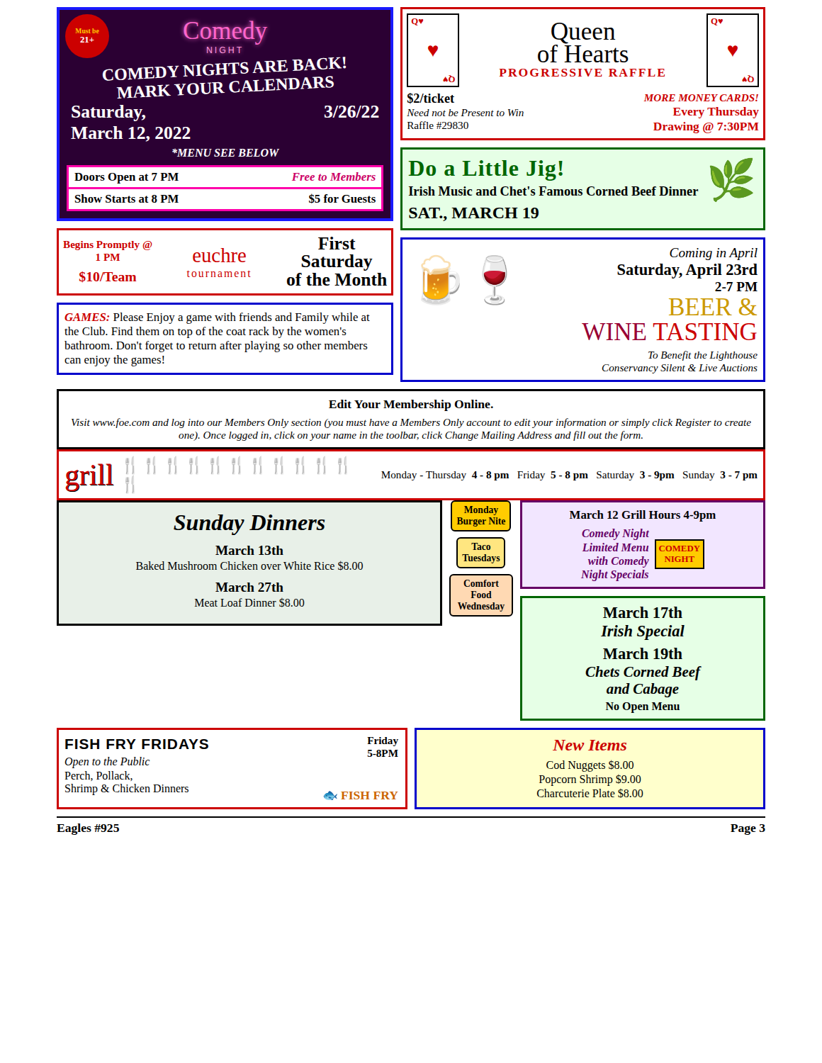Must be21+
ComedyNIGHT
Comedy Nights are Back!
Mark Your Calendars
Saturday,
March 12, 2022 3/26/22
*MENU SEE BELOW
Doors Open at 7 PM Free to Members
Show Starts at 8 PM $5 for Guests
Begins Promptly @
1 PM $10/Team
euchre tournament
First
Saturday
of the Month
GAMES: Please Enjoy a game with friends and Family while at the Club. Find them on top of the coat rack by the women's bathroom. Don't forget to return after playing so other members can enjoy the games!
Q♥ ♥ Q♥
Queen
of Hearts
PROGRESSIVE RAFFLE
Q♥ ♥ Q♥
$2/ticket Need not be Present to Win Raffle #29830
MORE MONEY CARDS!
Every Thursday
Drawing @ 7:30PM
🌿
Do a Little Jig!
Irish Music and Chet's Famous Corned Beef Dinner
SAT., MARCH 19
🍺🍷
Coming in April
Saturday, April 23rd
2-7 PM
BEER &
WINE TASTING
To Benefit the Lighthouse
Conservancy Silent & Live Auctions
Edit Your Membership Online.
Visit www.foe.com and log into our Members Only section (you must have a Members Only account to edit your information or simply click Register to create one). Once logged in, click on your name in the toolbar, click Change Mailing Address and fill out the form.
grill
🍴🍴🍴🍴🍴🍴🍴🍴🍴🍴🍴🍴
Monday - Thursday 4 - 8 pm Friday 5 - 8 pm Saturday 3 - 9pm Sunday 3 - 7 pm
Sunday Dinners
March 13th
Baked Mushroom Chicken over White Rice $8.00
March 27th
Meat Loaf Dinner $8.00
Monday
Burger Nite
Taco
Tuesdays
Comfort Food
Wednesday
March 12 Grill Hours 4-9pm
Comedy Night
Limited Menu
with Comedy
Night Specials
COMEDY
NIGHT
March 17th
Irish Special
March 19th
Chets Corned Beef
and Cabage
No Open Menu
Friday
5-8PM
FISH FRY FRIDAYS
Open to the Public
Perch, Pollack,
Shrimp & Chicken Dinners
🐟 FISH FRY
New Items
Cod Nuggets $8.00
Popcorn Shrimp $9.00
Charcuterie Plate $8.00
Eagles #925 Page 3